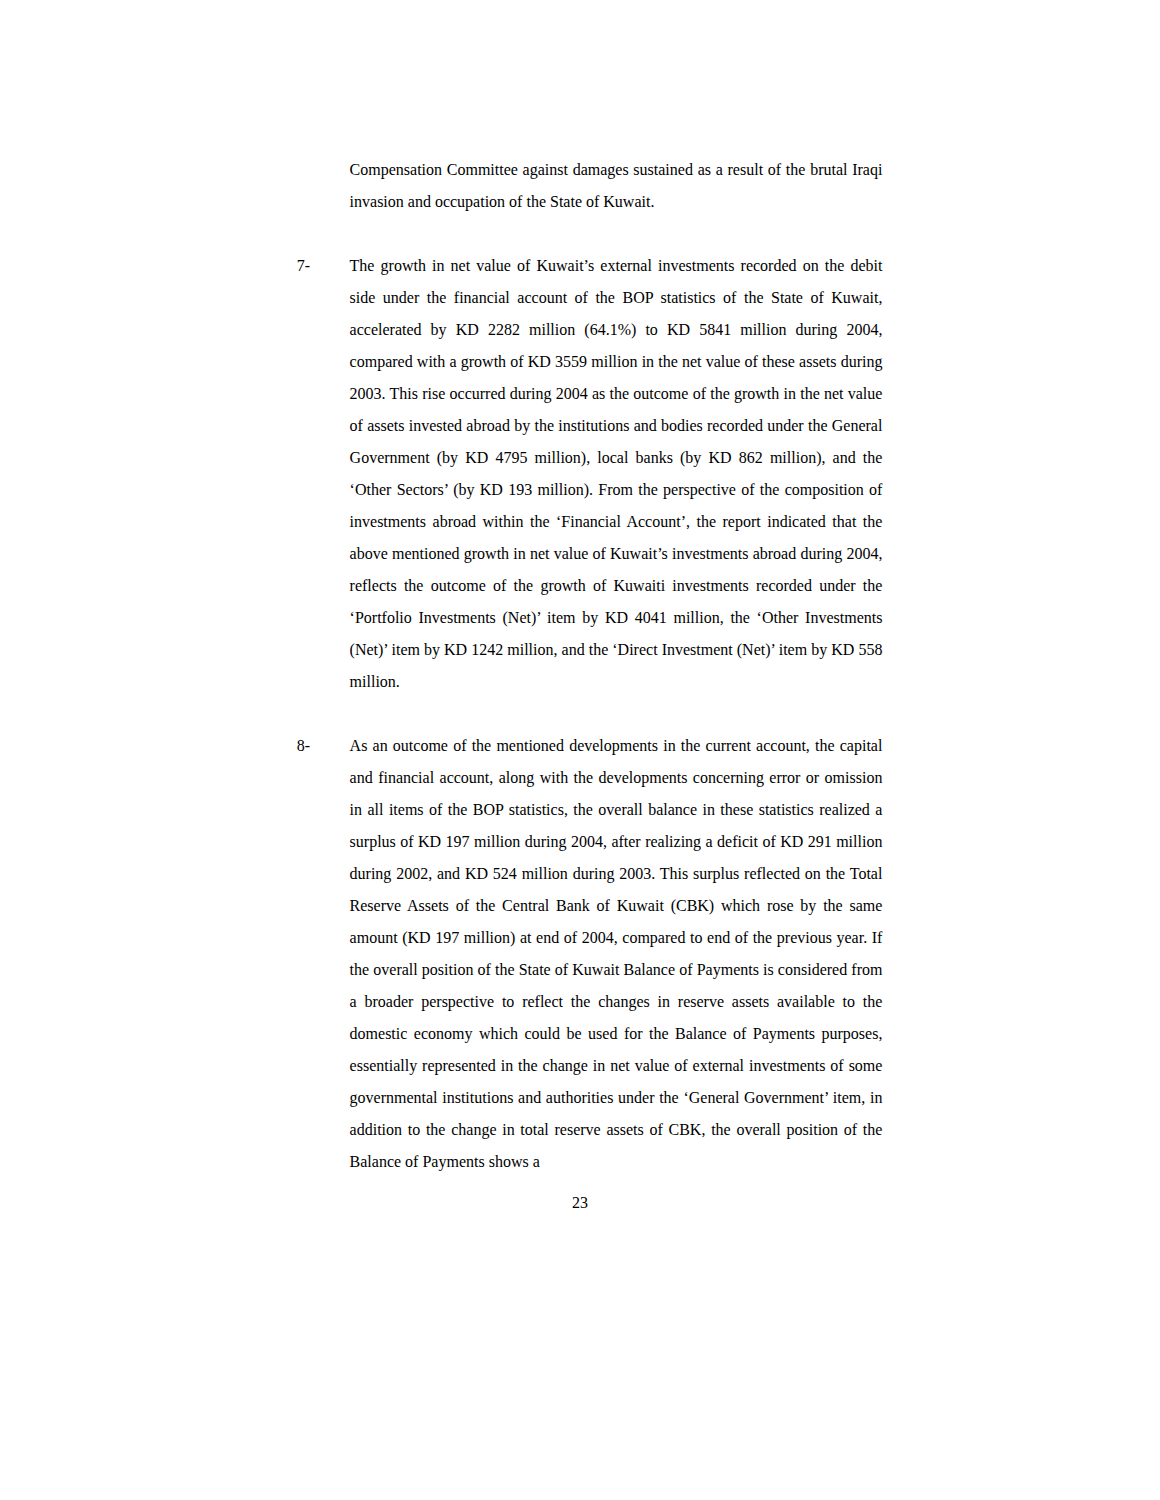Compensation Committee against damages sustained as a result of the brutal Iraqi invasion and occupation of the State of Kuwait.
7- The growth in net value of Kuwait’s external investments recorded on the debit side under the financial account of the BOP statistics of the State of Kuwait, accelerated by KD 2282 million (64.1%) to KD 5841 million during 2004, compared with a growth of KD 3559 million in the net value of these assets during 2003. This rise occurred during 2004 as the outcome of the growth in the net value of assets invested abroad by the institutions and bodies recorded under the General Government (by KD 4795 million), local banks (by KD 862 million), and the ‘Other Sectors’ (by KD 193 million). From the perspective of the composition of investments abroad within the ‘Financial Account’, the report indicated that the above mentioned growth in net value of Kuwait’s investments abroad during 2004, reflects the outcome of the growth of Kuwaiti investments recorded under the ‘Portfolio Investments (Net)’ item by KD 4041 million, the ‘Other Investments (Net)’ item by KD 1242 million, and the ‘Direct Investment (Net)’ item by KD 558 million.
8- As an outcome of the mentioned developments in the current account, the capital and financial account, along with the developments concerning error or omission in all items of the BOP statistics, the overall balance in these statistics realized a surplus of KD 197 million during 2004, after realizing a deficit of KD 291 million during 2002, and KD 524 million during 2003. This surplus reflected on the Total Reserve Assets of the Central Bank of Kuwait (CBK) which rose by the same amount (KD 197 million) at end of 2004, compared to end of the previous year. If the overall position of the State of Kuwait Balance of Payments is considered from a broader perspective to reflect the changes in reserve assets available to the domestic economy which could be used for the Balance of Payments purposes, essentially represented in the change in net value of external investments of some governmental institutions and authorities under the ‘General Government’ item, in addition to the change in total reserve assets of CBK, the overall position of the Balance of Payments shows a
23